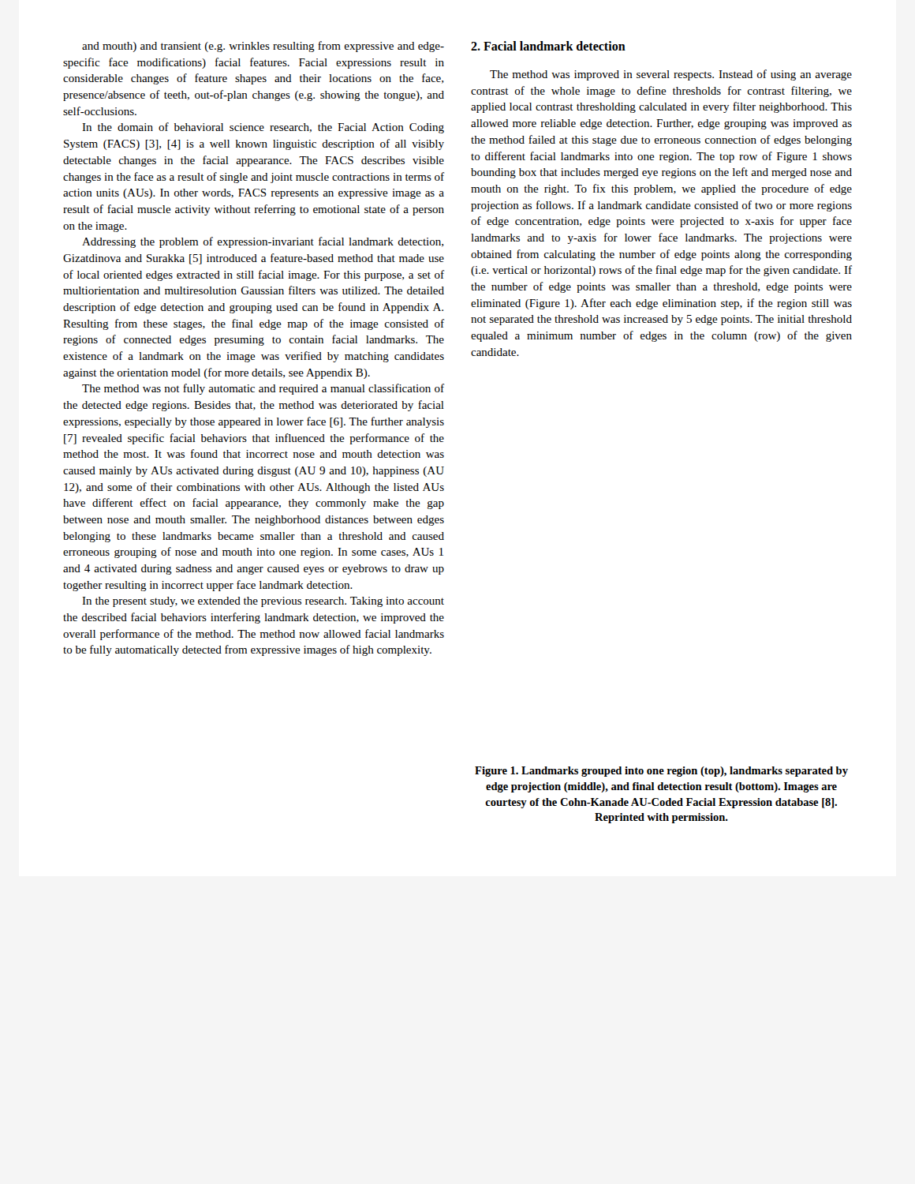and mouth) and transient (e.g. wrinkles resulting from expressive and edge-specific face modifications) facial features. Facial expressions result in considerable changes of feature shapes and their locations on the face, presence/absence of teeth, out-of-plan changes (e.g. showing the tongue), and self-occlusions.
In the domain of behavioral science research, the Facial Action Coding System (FACS) [3], [4] is a well known linguistic description of all visibly detectable changes in the facial appearance. The FACS describes visible changes in the face as a result of single and joint muscle contractions in terms of action units (AUs). In other words, FACS represents an expressive image as a result of facial muscle activity without referring to emotional state of a person on the image.
Addressing the problem of expression-invariant facial landmark detection, Gizatdinova and Surakka [5] introduced a feature-based method that made use of local oriented edges extracted in still facial image. For this purpose, a set of multiorientation and multiresolution Gaussian filters was utilized. The detailed description of edge detection and grouping used can be found in Appendix A. Resulting from these stages, the final edge map of the image consisted of regions of connected edges presuming to contain facial landmarks. The existence of a landmark on the image was verified by matching candidates against the orientation model (for more details, see Appendix B).
The method was not fully automatic and required a manual classification of the detected edge regions. Besides that, the method was deteriorated by facial expressions, especially by those appeared in lower face [6]. The further analysis [7] revealed specific facial behaviors that influenced the performance of the method the most. It was found that incorrect nose and mouth detection was caused mainly by AUs activated during disgust (AU 9 and 10), happiness (AU 12), and some of their combinations with other AUs. Although the listed AUs have different effect on facial appearance, they commonly make the gap between nose and mouth smaller. The neighborhood distances between edges belonging to these landmarks became smaller than a threshold and caused erroneous grouping of nose and mouth into one region. In some cases, AUs 1 and 4 activated during sadness and anger caused eyes or eyebrows to draw up together resulting in incorrect upper face landmark detection.
In the present study, we extended the previous research. Taking into account the described facial behaviors interfering landmark detection, we improved the overall performance of the method. The method now allowed facial landmarks to be fully automatically detected from expressive images of high complexity.
2. Facial landmark detection
The method was improved in several respects. Instead of using an average contrast of the whole image to define thresholds for contrast filtering, we applied local contrast thresholding calculated in every filter neighborhood. This allowed more reliable edge detection. Further, edge grouping was improved as the method failed at this stage due to erroneous connection of edges belonging to different facial landmarks into one region. The top row of Figure 1 shows bounding box that includes merged eye regions on the left and merged nose and mouth on the right. To fix this problem, we applied the procedure of edge projection as follows. If a landmark candidate consisted of two or more regions of edge concentration, edge points were projected to x-axis for upper face landmarks and to y-axis for lower face landmarks. The projections were obtained from calculating the number of edge points along the corresponding (i.e. vertical or horizontal) rows of the final edge map for the given candidate. If the number of edge points was smaller than a threshold, edge points were eliminated (Figure 1). After each edge elimination step, if the region still was not separated the threshold was increased by 5 edge points. The initial threshold equaled a minimum number of edges in the column (row) of the given candidate.
Figure 1. Landmarks grouped into one region (top), landmarks separated by edge projection (middle), and final detection result (bottom). Images are courtesy of the Cohn-Kanade AU-Coded Facial Expression database [8]. Reprinted with permission.